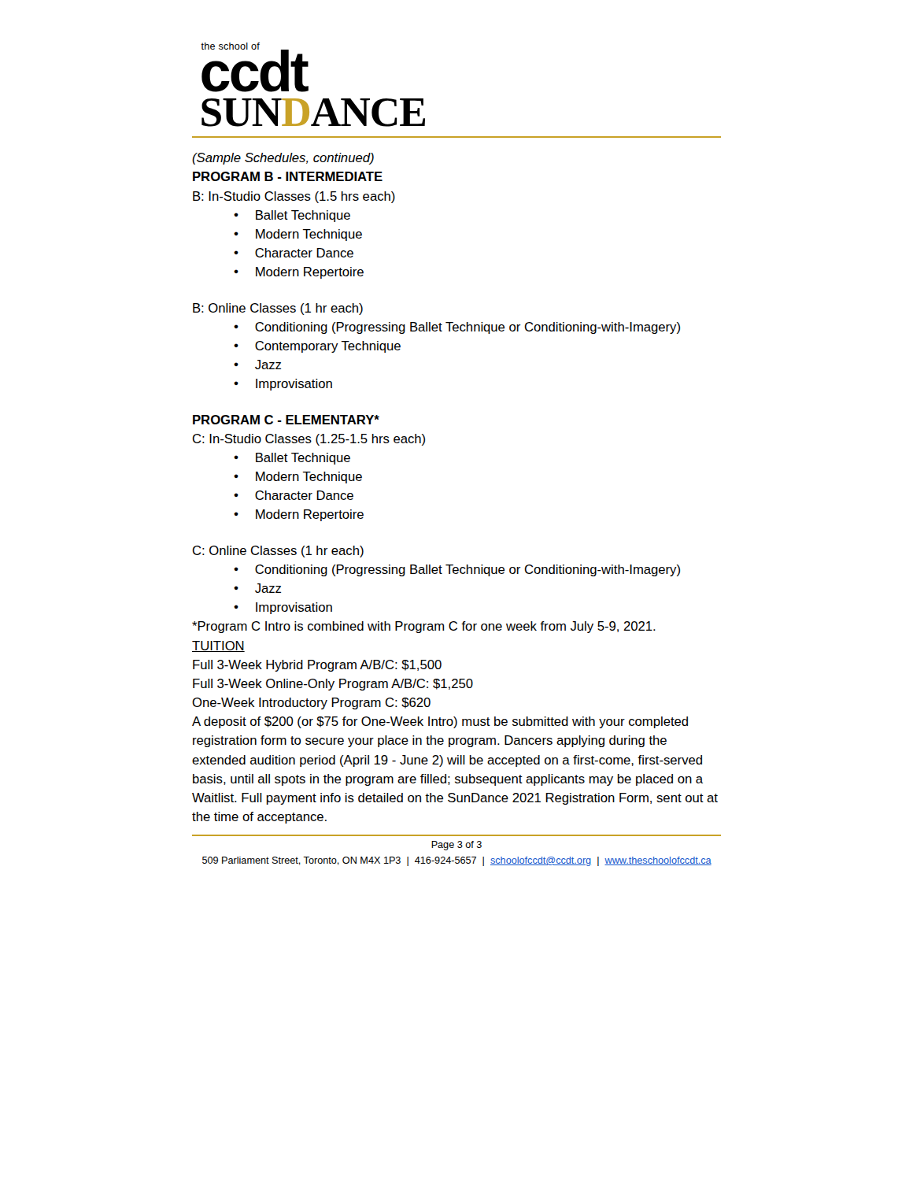the school of ccdt
SUN DANCE
(Sample Schedules, continued)
PROGRAM B - INTERMEDIATE
B: In-Studio Classes (1.5 hrs each)
Ballet Technique
Modern Technique
Character Dance
Modern Repertoire
B: Online Classes (1 hr each)
Conditioning (Progressing Ballet Technique or Conditioning-with-Imagery)
Contemporary Technique
Jazz
Improvisation
PROGRAM C - ELEMENTARY*
C: In-Studio Classes (1.25-1.5 hrs each)
Ballet Technique
Modern Technique
Character Dance
Modern Repertoire
C: Online Classes (1 hr each)
Conditioning (Progressing Ballet Technique or Conditioning-with-Imagery)
Jazz
Improvisation
*Program C Intro is combined with Program C for one week from July 5-9, 2021.
TUITION
Full 3-Week Hybrid Program A/B/C: $1,500
Full 3-Week Online-Only Program A/B/C: $1,250
One-Week Introductory Program C: $620
A deposit of $200 (or $75 for One-Week Intro) must be submitted with your completed registration form to secure your place in the program. Dancers applying during the extended audition period (April 19 - June 2) will be accepted on a first-come, first-served basis, until all spots in the program are filled; subsequent applicants may be placed on a Waitlist. Full payment info is detailed on the SunDance 2021 Registration Form, sent out at the time of acceptance.
Page 3 of 3
509 Parliament Street, Toronto, ON M4X 1P3 | 416-924-5657 | schoolofccdt@ccdt.org | www.theschoolofccdt.ca